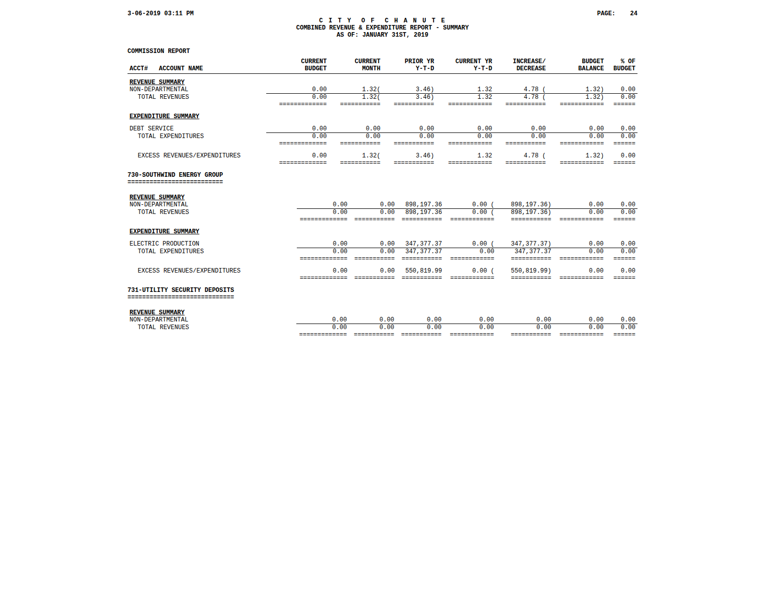3-06-2019 03:11 PM PAGE: 24
C I T Y O F C H A N U T E
COMBINED REVENUE & EXPENDITURE REPORT - SUMMARY
AS OF: JANUARY 31ST, 2019
COMMISSION REPORT
| ACCT# ACCOUNT NAME | CURRENT BUDGET | CURRENT MONTH | PRIOR YR Y-T-D | CURRENT YR Y-T-D | INCREASE/ DECREASE | BUDGET BALANCE | % OF BUDGET |
| --- | --- | --- | --- | --- | --- | --- | --- |
| REVENUE SUMMARY | | | | | | | |
| NON-DEPARTMENTAL | 0.00 | 1.32( | 3.46) | 1.32 | 4.78 ( | 1.32) | 0.00 |
| TOTAL REVENUES | 0.00 | 1.32( | 3.46) | 1.32 | 4.78 ( | 1.32) | 0.00 |
| | ============= | =========== | =========== | ============ | =========== | ============ | ====== |
| EXPENDITURE SUMMARY | | | | | | | |
| DEBT SERVICE | 0.00 | 0.00 | 0.00 | 0.00 | 0.00 | 0.00 | 0.00 |
| TOTAL EXPENDITURES | 0.00 | 0.00 | 0.00 | 0.00 | 0.00 | 0.00 | 0.00 |
| | ============= | =========== | =========== | ============ | =========== | ============ | ====== |
| EXCESS REVENUES/EXPENDITURES | 0.00 | 1.32( | 3.46) | 1.32 | 4.78 ( | 1.32) | 0.00 |
| | ============= | =========== | =========== | ============ | =========== | ============ | ====== |
730-SOUTHWIND ENERGY GROUP
==========================
| REVENUE SUMMARY | | | | | | | |
| NON-DEPARTMENTAL | 0.00 | 0.00 | 898,197.36 | 0.00 ( | 898,197.36) | 0.00 | 0.00 |
| TOTAL REVENUES | 0.00 | 0.00 | 898,197.36 | 0.00 ( | 898,197.36) | 0.00 | 0.00 |
| | ============= | =========== | =========== | ============ | =========== | ============ | ====== |
| EXPENDITURE SUMMARY | | | | | | | |
| ELECTRIC PRODUCTION | 0.00 | 0.00 | 347,377.37 | 0.00 ( | 347,377.37) | 0.00 | 0.00 |
| TOTAL EXPENDITURES | 0.00 | 0.00 | 347,377.37 | 0.00 | 347,377.37 | 0.00 | 0.00 |
| | ============= | =========== | =========== | ============ | =========== | ============ | ====== |
| EXCESS REVENUES/EXPENDITURES | 0.00 | 0.00 | 550,819.99 | 0.00 ( | 550,819.99) | 0.00 | 0.00 |
| | ============= | =========== | =========== | ============ | =========== | ============ | ====== |
731-UTILITY SECURITY DEPOSITS
=============================
| REVENUE SUMMARY | | | | | | | |
| NON-DEPARTMENTAL | 0.00 | 0.00 | 0.00 | 0.00 | 0.00 | 0.00 | 0.00 |
| TOTAL REVENUES | 0.00 | 0.00 | 0.00 | 0.00 | 0.00 | 0.00 | 0.00 |
| | ============= | =========== | =========== | ============ | =========== | ============ | ====== |